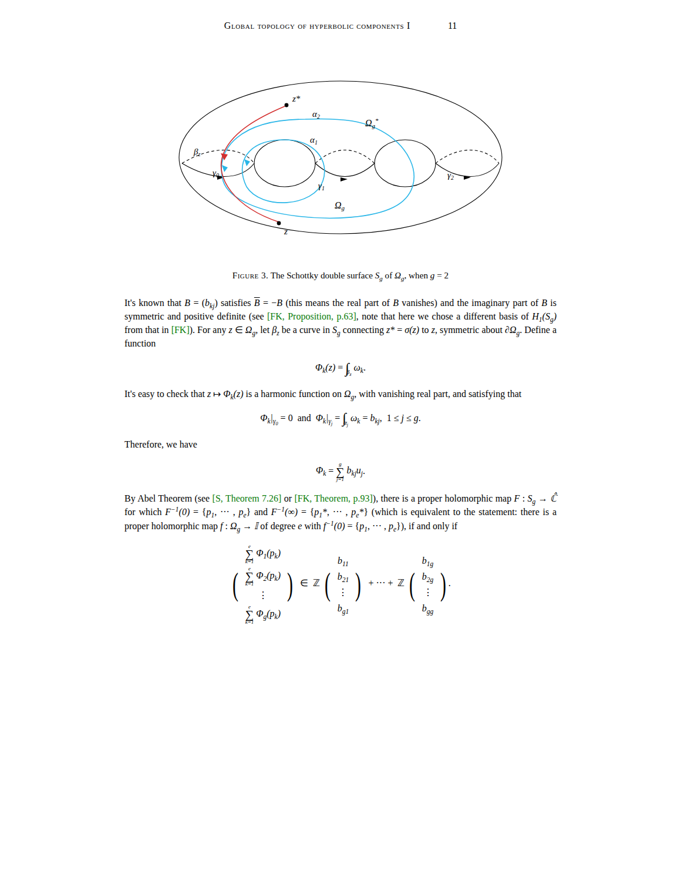Global topology of hyperbolic components I 11
z* z α2 α1 βz γ0 γ1 γ2 Ωg* Ωg
Figure 3. The Schottky double surface Sg of Ωg, when g = 2
It's known that B = (bkj) satisfies B = −B (this means the real part of B vanishes) and the imaginary part of B is symmetric and positive definite (see [FK, Proposition, p.63], note that here we chose a different basis of H1(Sg) from that in [FK]). For any z ∈ Ωg, let βz be a curve in Sg connecting z* = σ(z) to z, symmetric about ∂Ωg. Define a function
Φk(z) = ∫βz ωk.
It's easy to check that z ↦ Φk(z) is a harmonic function on Ωg, with vanishing real part, and satisfying that
Φk|γ0 = 0 and Φk|γj = ∫αj ωk = bkj, 1 ≤ j ≤ g.
Therefore, we have
Φk = g∑j=1 bkjuj.
By Abel Theorem (see [S, Theorem 7.26] or [FK, Theorem, p.93]), there is a proper holomorphic map F : Sg → ℂ̂ for which F−1(0) = {p1, ··· , pe} and F−1(∞) = {p1*, ··· , pe*} (which is equivalent to the statement: there is a proper holomorphic map f : Ωg → 𝕀 of degree e with f−1(0) = {p1, ··· , pe}), if and only if
(
| e ∑ k=1 Φ 1 (p k ) |
| e ∑ k=1 Φ 2 (p k ) |
| ⋮ |
| e ∑ k=1 Φ g (p k ) |
) ∈ ℤ (
| b 11 |
| b 21 |
| ⋮ |
| b g1 |
) + ··· + ℤ (
| b 1g |
| b 2g |
| ⋮ |
| b gg |
).